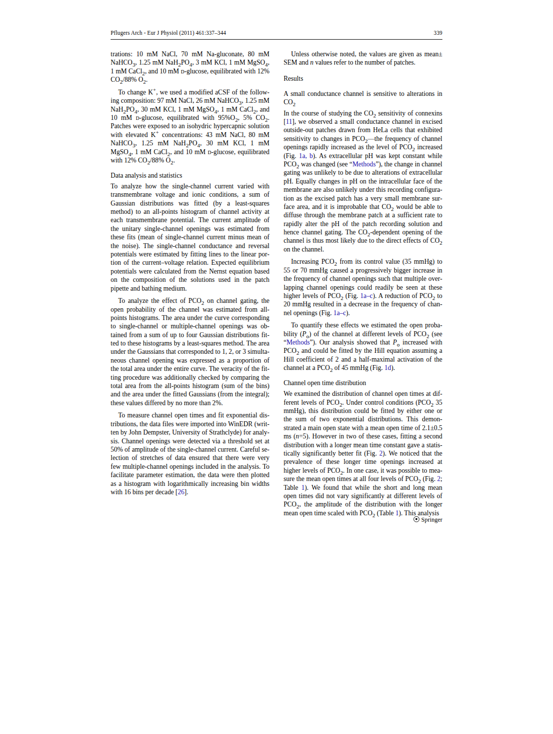Pflugers Arch - Eur J Physiol (2011) 461:337–344
339
trations: 10 mM NaCl, 70 mM Na-gluconate, 80 mM NaHCO3, 1.25 mM NaH2PO4, 3 mM KCl, 1 mM MgSO4, 1 mM CaCl2, and 10 mM d-glucose, equilibrated with 12% CO2/88% O2.
To change K+, we used a modified aCSF of the following composition: 97 mM NaCl, 26 mM NaHCO3, 1.25 mM NaH2PO4, 30 mM KCl, 1 mM MgSO4, 1 mM CaCl2, and 10 mM d-glucose, equilibrated with 95%O2, 5% CO2. Patches were exposed to an isohydric hypercapnic solution with elevated K+ concentrations: 43 mM NaCl, 80 mM NaHCO3, 1.25 mM NaH2PO4, 30 mM KCl, 1 mM MgSO4, 1 mM CaCl2, and 10 mM d-glucose, equilibrated with 12% CO2/88% O2.
Data analysis and statistics
To analyze how the single-channel current varied with transmembrane voltage and ionic conditions, a sum of Gaussian distributions was fitted (by a least-squares method) to an all-points histogram of channel activity at each transmembrane potential. The current amplitude of the unitary single-channel openings was estimated from these fits (mean of single-channel current minus mean of the noise). The single-channel conductance and reversal potentials were estimated by fitting lines to the linear portion of the current–voltage relation. Expected equilibrium potentials were calculated from the Nernst equation based on the composition of the solutions used in the patch pipette and bathing medium.
To analyze the effect of PCO2 on channel gating, the open probability of the channel was estimated from all-points histograms. The area under the curve corresponding to single-channel or multiple-channel openings was obtained from a sum of up to four Gaussian distributions fitted to these histograms by a least-squares method. The area under the Gaussians that corresponded to 1, 2, or 3 simultaneous channel opening was expressed as a proportion of the total area under the entire curve. The veracity of the fitting procedure was additionally checked by comparing the total area from the all-points histogram (sum of the bins) and the area under the fitted Gaussians (from the integral); these values differed by no more than 2%.
To measure channel open times and fit exponential distributions, the data files were imported into WinEDR (written by John Dempster, University of Strathclyde) for analysis. Channel openings were detected via a threshold set at 50% of amplitude of the single-channel current. Careful selection of stretches of data ensured that there were very few multiple-channel openings included in the analysis. To facilitate parameter estimation, the data were then plotted as a histogram with logarithmically increasing bin widths with 16 bins per decade [26].
Unless otherwise noted, the values are given as mean± SEM and n values refer to the number of patches.
Results
A small conductance channel is sensitive to alterations in CO2
In the course of studying the CO2 sensitivity of connexins [11], we observed a small conductance channel in excised outside-out patches drawn from HeLa cells that exhibited sensitivity to changes in PCO2—the frequency of channel openings rapidly increased as the level of PCO2 increased (Fig. 1a, b). As extracellular pH was kept constant while PCO2 was changed (see “Methods”), the change in channel gating was unlikely to be due to alterations of extracellular pH. Equally changes in pH on the intracellular face of the membrane are also unlikely under this recording configuration as the excised patch has a very small membrane surface area, and it is improbable that CO2 would be able to diffuse through the membrane patch at a sufficient rate to rapidly alter the pH of the patch recording solution and hence channel gating. The CO2-dependent opening of the channel is thus most likely due to the direct effects of CO2 on the channel.
Increasing PCO2 from its control value (35 mmHg) to 55 or 70 mmHg caused a progressively bigger increase in the frequency of channel openings such that multiple overlapping channel openings could readily be seen at these higher levels of PCO2 (Fig. 1a–c). A reduction of PCO2 to 20 mmHg resulted in a decrease in the frequency of channel openings (Fig. 1a–c).
To quantify these effects we estimated the open probability (Po) of the channel at different levels of PCO2 (see “Methods”). Our analysis showed that Po increased with PCO2 and could be fitted by the Hill equation assuming a Hill coefficient of 2 and a half-maximal activation of the channel at a PCO2 of 45 mmHg (Fig. 1d).
Channel open time distribution
We examined the distribution of channel open times at different levels of PCO2. Under control conditions (PCO2 35 mmHg), this distribution could be fitted by either one or the sum of two exponential distributions. This demonstrated a main open state with a mean open time of 2.1±0.5 ms (n=5). However in two of these cases, fitting a second distribution with a longer mean time constant gave a statistically significantly better fit (Fig. 2). We noticed that the prevalence of these longer time openings increased at higher levels of PCO2. In one case, it was possible to measure the mean open times at all four levels of PCO2 (Fig. 2; Table 1). We found that while the short and long mean open times did not vary significantly at different levels of PCO2, the amplitude of the distribution with the longer mean open time scaled with PCO2 (Table 1). This analysis
Springer